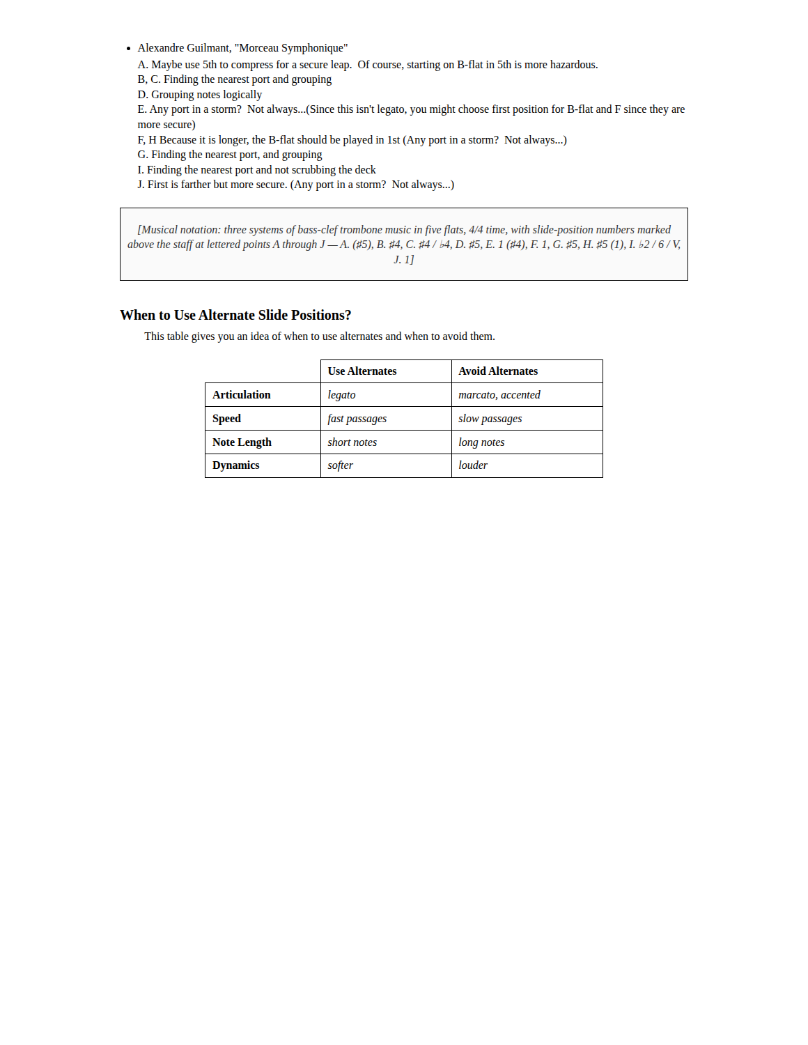Alexandre Guilmant, "Morceau Symphonique"
A. Maybe use 5th to compress for a secure leap. Of course, starting on B-flat in 5th is more hazardous.
B, C. Finding the nearest port and grouping
D. Grouping notes logically
E. Any port in a storm? Not always...(Since this isn't legato, you might choose first position for B-flat and F since they are more secure)
F, H Because it is longer, the B-flat should be played in 1st (Any port in a storm? Not always...)
G. Finding the nearest port, and grouping
I. Finding the nearest port and not scrubbing the deck
J. First is farther but more secure. (Any port in a storm? Not always...)
[Musical notation: three systems of bass-clef trombone music in five flats, 4/4 time, with slide-position numbers marked above the staff at lettered points A through J — A. (♯5), B. ♯4, C. ♯4 / ♭4, D. ♯5, E. 1 (♯4), F. 1, G. ♯5, H. ♯5 (1), I. ♭2 / 6 / V, J. 1]
When to Use Alternate Slide Positions?
This table gives you an idea of when to use alternates and when to avoid them.
| | Use Alternates | Avoid Alternates |
| --- | --- | --- |
| Articulation | legato | marcato, accented |
| Speed | fast passages | slow passages |
| Note Length | short notes | long notes |
| Dynamics | softer | louder |